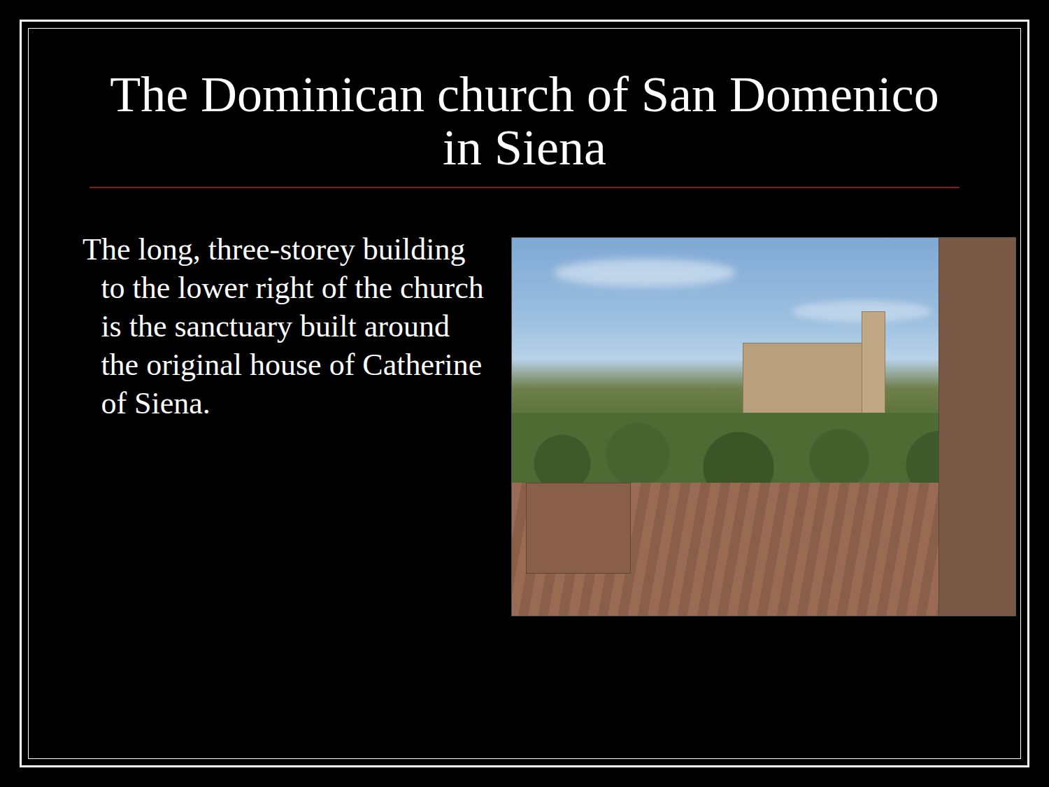The Dominican church of San Domenico in Siena
The long, three-storey building to the lower right of the church is the sanctuary built around the original house of Catherine of Siena.